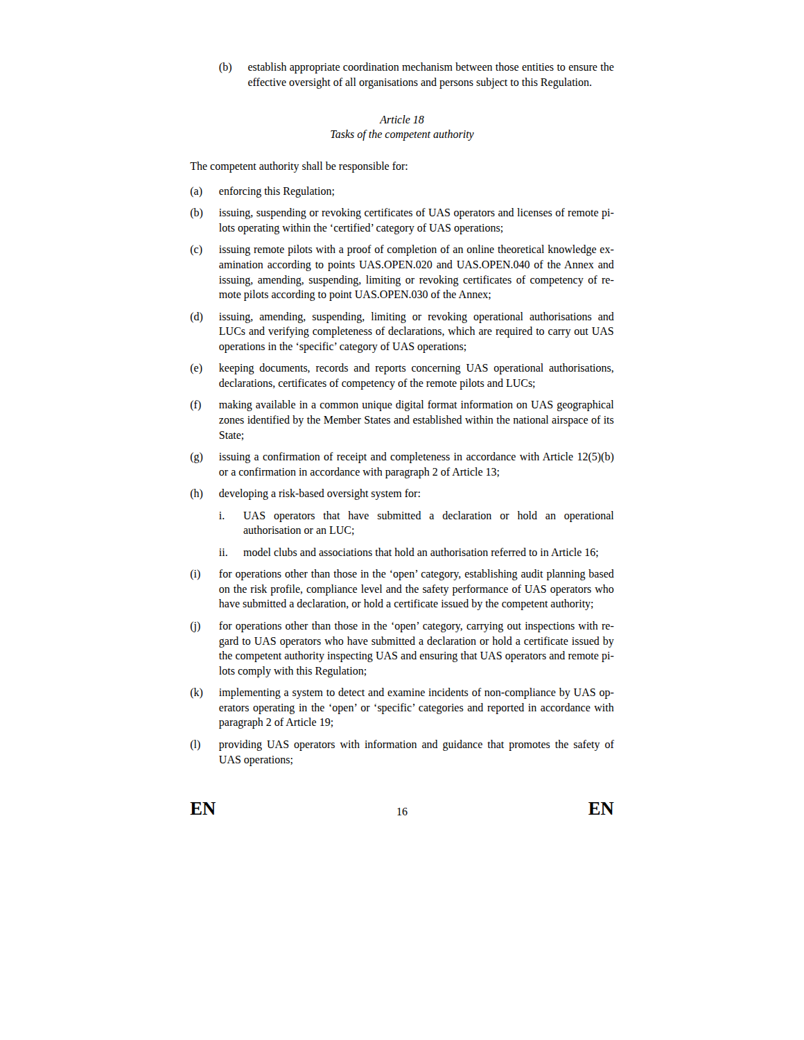(b)
establish appropriate coordination mechanism between those entities to ensure the effective oversight of all organisations and persons subject to this Regulation.
Article 18
Tasks of the competent authority
The competent authority shall be responsible for:
(a)
enforcing this Regulation;
(b)
issuing, suspending or revoking certificates of UAS operators and licenses of remote pilots operating within the ‘certified’ category of UAS operations;
(c)
issuing remote pilots with a proof of completion of an online theoretical knowledge examination according to points UAS.OPEN.020 and UAS.OPEN.040 of the Annex and issuing, amending, suspending, limiting or revoking certificates of competency of remote pilots according to point UAS.OPEN.030 of the Annex;
(d)
issuing, amending, suspending, limiting or revoking operational authorisations and LUCs and verifying completeness of declarations, which are required to carry out UAS operations in the ‘specific’ category of UAS operations;
(e)
keeping documents, records and reports concerning UAS operational authorisations, declarations, certificates of competency of the remote pilots and LUCs;
(f)
making available in a common unique digital format information on UAS geographical zones identified by the Member States and established within the national airspace of its State;
(g)
issuing a confirmation of receipt and completeness in accordance with Article 12(5)(b) or a confirmation in accordance with paragraph 2 of Article 13;
(h)
developing a risk-based oversight system for:
i.
UAS operators that have submitted a declaration or hold an operational authorisation or an LUC;
ii.
model clubs and associations that hold an authorisation referred to in Article 16;
(i)
for operations other than those in the ‘open’ category, establishing audit planning based on the risk profile, compliance level and the safety performance of UAS operators who have submitted a declaration, or hold a certificate issued by the competent authority;
(j)
for operations other than those in the ‘open’ category, carrying out inspections with regard to UAS operators who have submitted a declaration or hold a certificate issued by the competent authority inspecting UAS and ensuring that UAS operators and remote pilots comply with this Regulation;
(k)
implementing a system to detect and examine incidents of non-compliance by UAS operators operating in the ‘open’ or ‘specific’ categories and reported in accordance with paragraph 2 of Article 19;
(l)
providing UAS operators with information and guidance that promotes the safety of UAS operations;
EN
16
EN